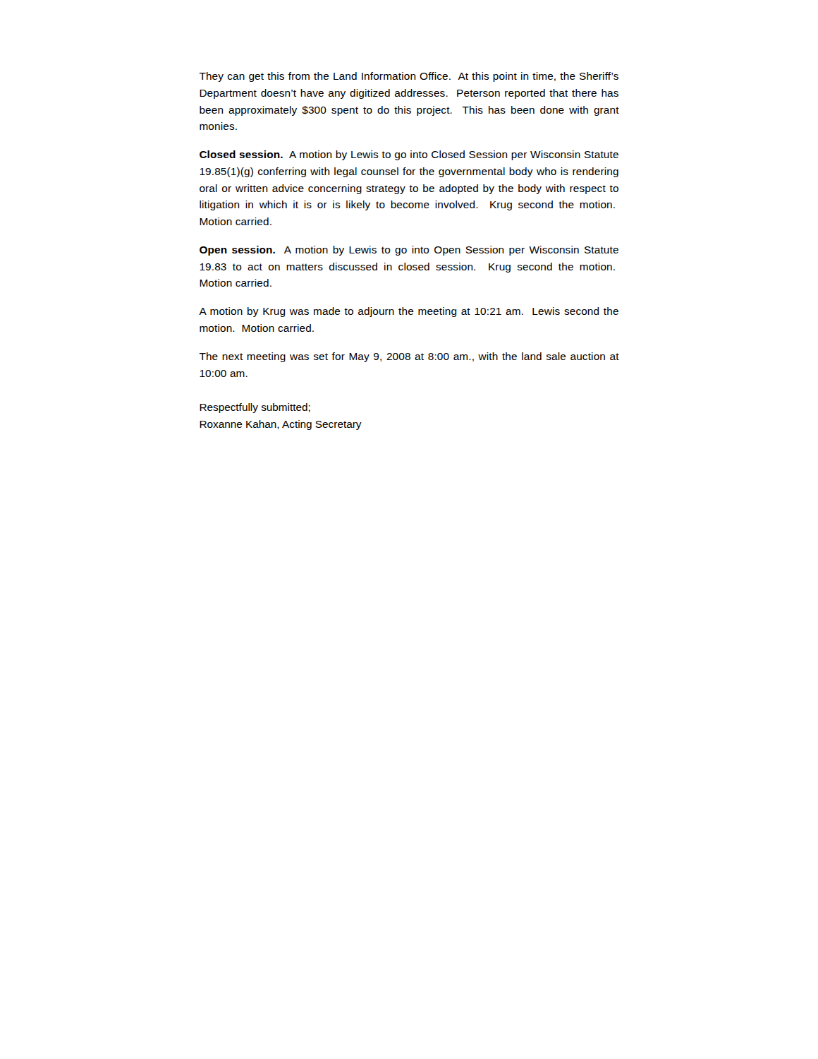They can get this from the Land Information Office. At this point in time, the Sheriff’s Department doesn’t have any digitized addresses. Peterson reported that there has been approximately $300 spent to do this project. This has been done with grant monies.
Closed session. A motion by Lewis to go into Closed Session per Wisconsin Statute 19.85(1)(g) conferring with legal counsel for the governmental body who is rendering oral or written advice concerning strategy to be adopted by the body with respect to litigation in which it is or is likely to become involved. Krug second the motion. Motion carried.
Open session. A motion by Lewis to go into Open Session per Wisconsin Statute 19.83 to act on matters discussed in closed session. Krug second the motion. Motion carried.
A motion by Krug was made to adjourn the meeting at 10:21 am. Lewis second the motion. Motion carried.
The next meeting was set for May 9, 2008 at 8:00 am., with the land sale auction at 10:00 am.
Respectfully submitted;
Roxanne Kahan, Acting Secretary